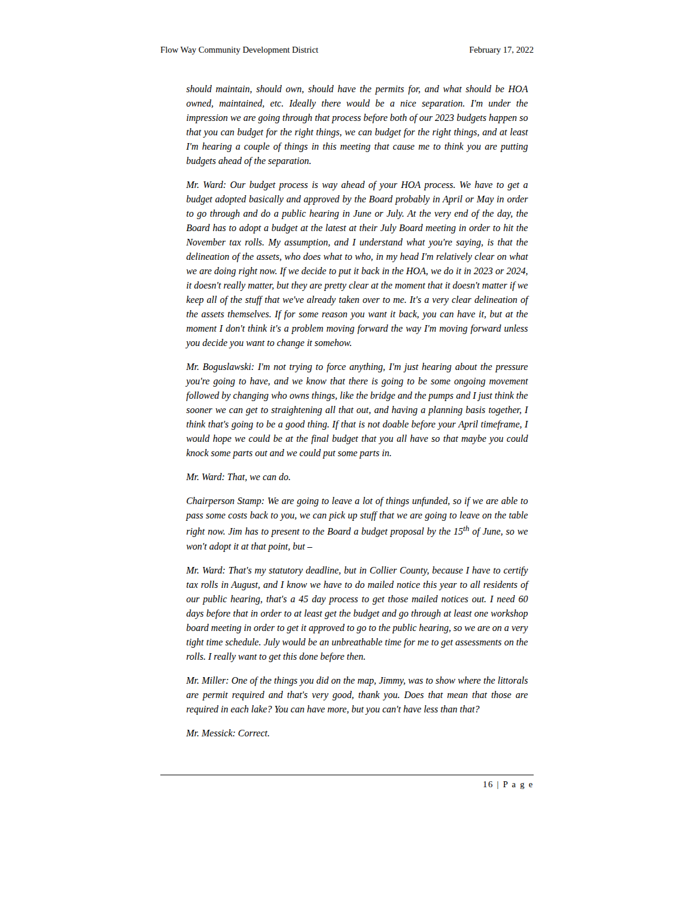Flow Way Community Development District
February 17, 2022
should maintain, should own, should have the permits for, and what should be HOA owned, maintained, etc. Ideally there would be a nice separation. I'm under the impression we are going through that process before both of our 2023 budgets happen so that you can budget for the right things, we can budget for the right things, and at least I'm hearing a couple of things in this meeting that cause me to think you are putting budgets ahead of the separation.
Mr. Ward: Our budget process is way ahead of your HOA process. We have to get a budget adopted basically and approved by the Board probably in April or May in order to go through and do a public hearing in June or July. At the very end of the day, the Board has to adopt a budget at the latest at their July Board meeting in order to hit the November tax rolls. My assumption, and I understand what you're saying, is that the delineation of the assets, who does what to who, in my head I'm relatively clear on what we are doing right now. If we decide to put it back in the HOA, we do it in 2023 or 2024, it doesn't really matter, but they are pretty clear at the moment that it doesn't matter if we keep all of the stuff that we've already taken over to me. It's a very clear delineation of the assets themselves. If for some reason you want it back, you can have it, but at the moment I don't think it's a problem moving forward the way I'm moving forward unless you decide you want to change it somehow.
Mr. Boguslawski: I'm not trying to force anything, I'm just hearing about the pressure you're going to have, and we know that there is going to be some ongoing movement followed by changing who owns things, like the bridge and the pumps and I just think the sooner we can get to straightening all that out, and having a planning basis together, I think that's going to be a good thing. If that is not doable before your April timeframe, I would hope we could be at the final budget that you all have so that maybe you could knock some parts out and we could put some parts in.
Mr. Ward: That, we can do.
Chairperson Stamp: We are going to leave a lot of things unfunded, so if we are able to pass some costs back to you, we can pick up stuff that we are going to leave on the table right now. Jim has to present to the Board a budget proposal by the 15th of June, so we won't adopt it at that point, but –
Mr. Ward: That's my statutory deadline, but in Collier County, because I have to certify tax rolls in August, and I know we have to do mailed notice this year to all residents of our public hearing, that's a 45 day process to get those mailed notices out. I need 60 days before that in order to at least get the budget and go through at least one workshop board meeting in order to get it approved to go to the public hearing, so we are on a very tight time schedule. July would be an unbreathable time for me to get assessments on the rolls. I really want to get this done before then.
Mr. Miller: One of the things you did on the map, Jimmy, was to show where the littorals are permit required and that's very good, thank you. Does that mean that those are required in each lake? You can have more, but you can't have less than that?
Mr. Messick: Correct.
16 | P a g e